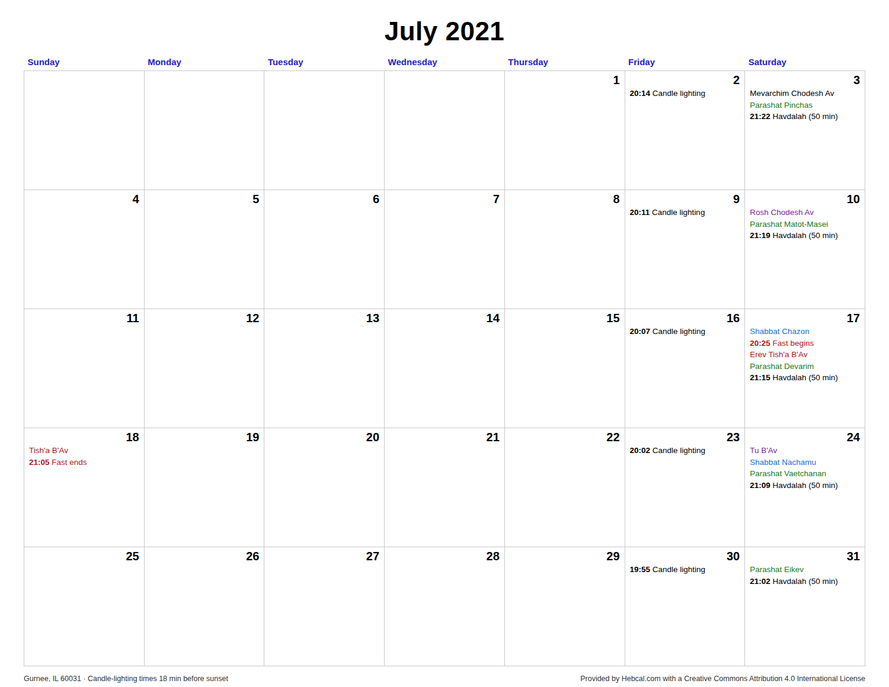July 2021
| Sunday | Monday | Tuesday | Wednesday | Thursday | Friday | Saturday |
| --- | --- | --- | --- | --- | --- | --- |
| | | | | 1 | 2 20:14 Candle lighting | 3 Mevarchim Chodesh Av Parashat Pinchas 21:22 Havdalah (50 min) |
| 4 | 5 | 6 | 7 | 8 | 9 20:11 Candle lighting | 10 Rosh Chodesh Av Parashat Matot-Masei 21:19 Havdalah (50 min) |
| 11 | 12 | 13 | 14 | 15 | 16 20:07 Candle lighting | 17 Shabbat Chazon 20:25 Fast begins Erev Tish'a B'Av Parashat Devarim 21:15 Havdalah (50 min) |
| 18 Tish'a B'Av 21:05 Fast ends | 19 | 20 | 21 | 22 | 23 20:02 Candle lighting | 24 Tu B'Av Shabbat Nachamu Parashat Vaetchanan 21:09 Havdalah (50 min) |
| 25 | 26 | 27 | 28 | 29 | 30 19:55 Candle lighting | 31 Parashat Eikev 21:02 Havdalah (50 min) |
Gurnee, IL 60031 · Candle-lighting times 18 min before sunset
Provided by Hebcal.com with a Creative Commons Attribution 4.0 International License